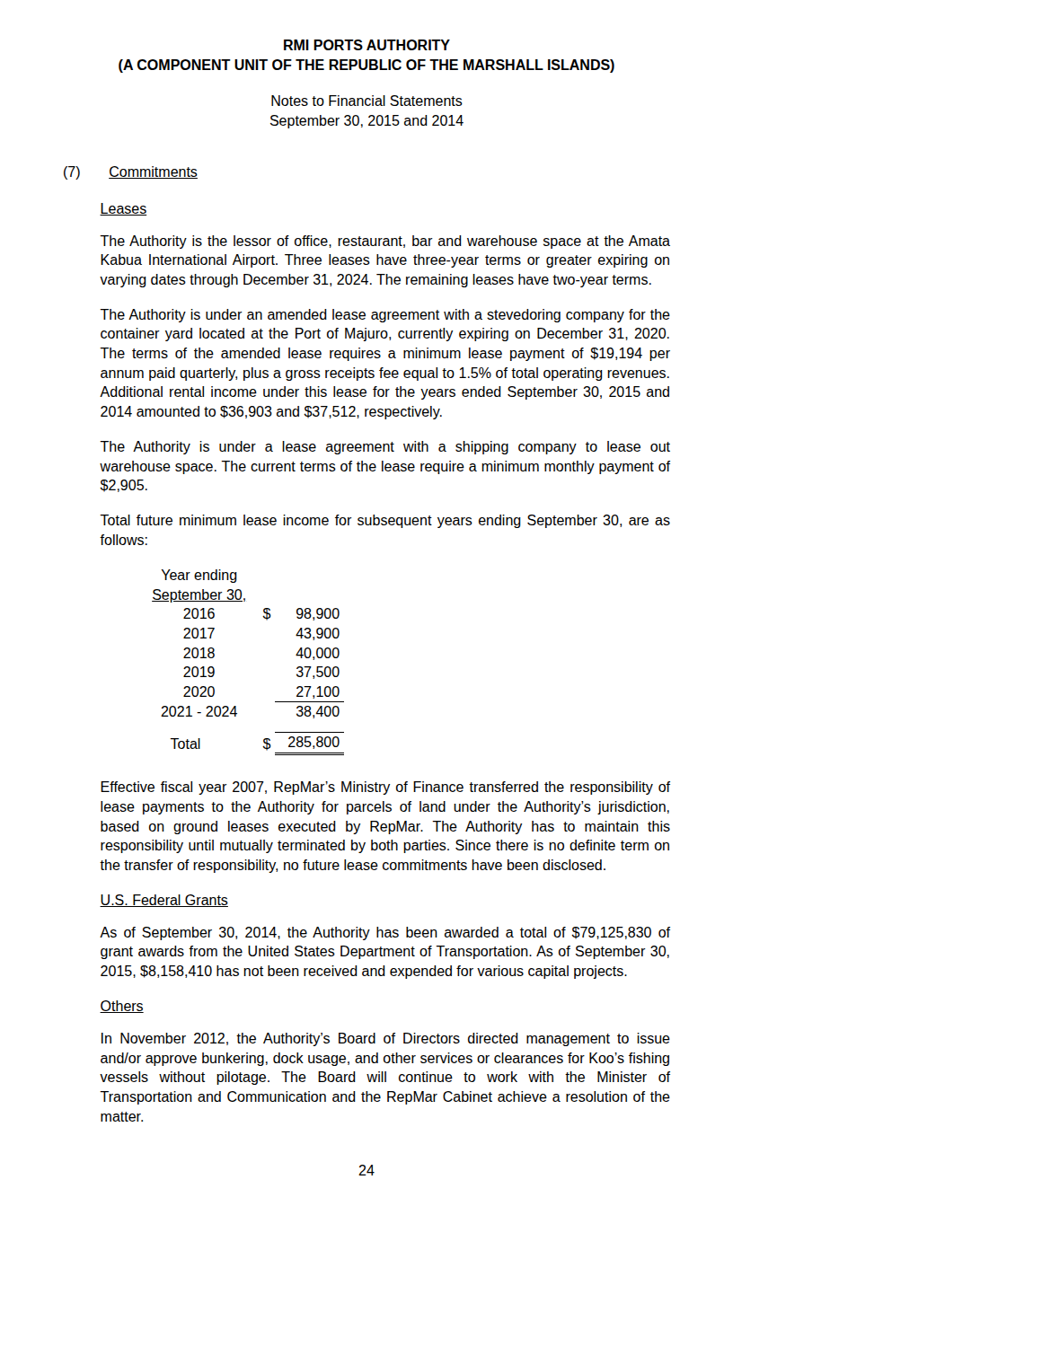RMI PORTS AUTHORITY (A COMPONENT UNIT OF THE REPUBLIC OF THE MARSHALL ISLANDS)
Notes to Financial Statements September 30, 2015 and 2014
(7) Commitments
Leases
The Authority is the lessor of office, restaurant, bar and warehouse space at the Amata Kabua International Airport. Three leases have three-year terms or greater expiring on varying dates through December 31, 2024. The remaining leases have two-year terms.
The Authority is under an amended lease agreement with a stevedoring company for the container yard located at the Port of Majuro, currently expiring on December 31, 2020. The terms of the amended lease requires a minimum lease payment of $19,194 per annum paid quarterly, plus a gross receipts fee equal to 1.5% of total operating revenues. Additional rental income under this lease for the years ended September 30, 2015 and 2014 amounted to $36,903 and $37,512, respectively.
The Authority is under a lease agreement with a shipping company to lease out warehouse space. The current terms of the lease require a minimum monthly payment of $2,905.
Total future minimum lease income for subsequent years ending September 30, are as follows:
| Year ending | |
| --- | --- |
| September 30, | |
| 2016 | $ | 98,900 |
| 2017 | | 43,900 |
| 2018 | | 40,000 |
| 2019 | | 37,500 |
| 2020 | | 27,100 |
| 2021 - 2024 | | 38,400 |
| Total | $ | 285,800 |
Effective fiscal year 2007, RepMar’s Ministry of Finance transferred the responsibility of lease payments to the Authority for parcels of land under the Authority’s jurisdiction, based on ground leases executed by RepMar. The Authority has to maintain this responsibility until mutually terminated by both parties. Since there is no definite term on the transfer of responsibility, no future lease commitments have been disclosed.
U.S. Federal Grants
As of September 30, 2014, the Authority has been awarded a total of $79,125,830 of grant awards from the United States Department of Transportation. As of September 30, 2015, $8,158,410 has not been received and expended for various capital projects.
Others
In November 2012, the Authority’s Board of Directors directed management to issue and/or approve bunkering, dock usage, and other services or clearances for Koo’s fishing vessels without pilotage. The Board will continue to work with the Minister of Transportation and Communication and the RepMar Cabinet achieve a resolution of the matter.
24